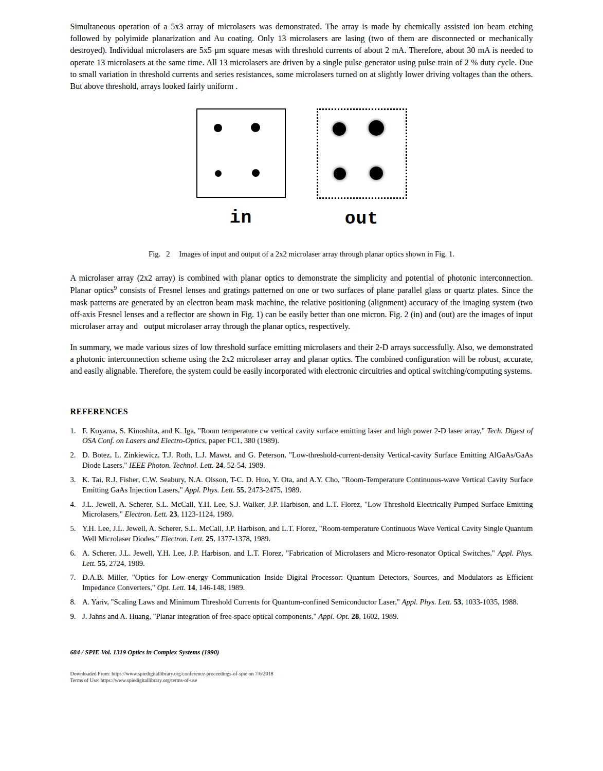Simultaneous operation of a 5x3 array of microlasers was demonstrated. The array is made by chemically assisted ion beam etching followed by polyimide planarization and Au coating. Only 13 microlasers are lasing (two of them are disconnected or mechanically destroyed). Individual microlasers are 5x5 µm square mesas with threshold currents of about 2 mA. Therefore, about 30 mA is needed to operate 13 microlasers at the same time. All 13 microlasers are driven by a single pulse generator using pulse train of 2 % duty cycle. Due to small variation in threshold currents and series resistances, some microlasers turned on at slightly lower driving voltages than the others. But above threshold, arrays looked fairly uniform .
in
out
Fig. 2 Images of input and output of a 2x2 microlaser array through planar optics shown in Fig. 1.
A microlaser array (2x2 array) is combined with planar optics to demonstrate the simplicity and potential of photonic interconnection. Planar optics9 consists of Fresnel lenses and gratings patterned on one or two surfaces of plane parallel glass or quartz plates. Since the mask patterns are generated by an electron beam mask machine, the relative positioning (alignment) accuracy of the imaging system (two off-axis Fresnel lenses and a reflector are shown in Fig. 1) can be easily better than one micron. Fig. 2 (in) and (out) are the images of input microlaser array and output microlaser array through the planar optics, respectively.
In summary, we made various sizes of low threshold surface emitting microlasers and their 2-D arrays successfully. Also, we demonstrated a photonic interconnection scheme using the 2x2 microlaser array and planar optics. The combined configuration will be robust, accurate, and easily alignable. Therefore, the system could be easily incorporated with electronic circuitries and optical switching/computing systems.
REFERENCES
1. F. Koyama, S. Kinoshita, and K. Iga, "Room temperature cw vertical cavity surface emitting laser and high power 2-D laser array," Tech. Digest of OSA Conf. on Lasers and Electro-Optics, paper FC1, 380 (1989).
2. D. Botez, L. Zinkiewicz, T.J. Roth, L.J. Mawst, and G. Peterson, "Low-threshold-current-density Vertical-cavity Surface Emitting AlGaAs/GaAs Diode Lasers," IEEE Photon. Technol. Lett. 24, 52-54, 1989.
3. K. Tai, R.J. Fisher, C.W. Seabury, N.A. Olsson, T-C. D. Huo, Y. Ota, and A.Y. Cho, "Room-Temperature Continuous-wave Vertical Cavity Surface Emitting GaAs Injection Lasers," Appl. Phys. Lett. 55, 2473-2475, 1989.
4. J.L. Jewell, A. Scherer, S.L. McCall, Y.H. Lee, S.J. Walker, J.P. Harbison, and L.T. Florez, "Low Threshold Electrically Pumped Surface Emitting Microlasers," Electron. Lett. 23, 1123-1124, 1989.
5. Y.H. Lee, J.L. Jewell, A. Scherer, S.L. McCall, J.P. Harbison, and L.T. Florez, "Room-temperature Continuous Wave Vertical Cavity Single Quantum Well Microlaser Diodes," Electron. Lett. 25, 1377-1378, 1989.
6. A. Scherer, J.L. Jewell, Y.H. Lee, J.P. Harbison, and L.T. Florez, "Fabrication of Microlasers and Micro-resonator Optical Switches," Appl. Phys. Lett. 55, 2724, 1989.
7. D.A.B. Miller, "Optics for Low-energy Communication Inside Digital Processor: Quantum Detectors, Sources, and Modulators as Efficient Impedance Converters," Opt. Lett. 14, 146-148, 1989.
8. A. Yariv, "Scaling Laws and Minimum Threshold Currents for Quantum-confined Semiconductor Laser," Appl. Phys. Lett. 53, 1033-1035, 1988.
9. J. Jahns and A. Huang, "Planar integration of free-space optical components," Appl. Opt. 28, 1602, 1989.
684 / SPIE Vol. 1319 Optics in Complex Systems (1990)
Downloaded From: https://www.spiedigitallibrary.org/conference-proceedings-of-spie on 7/6/2018
Terms of Use: https://www.spiedigitallibrary.org/terms-of-use